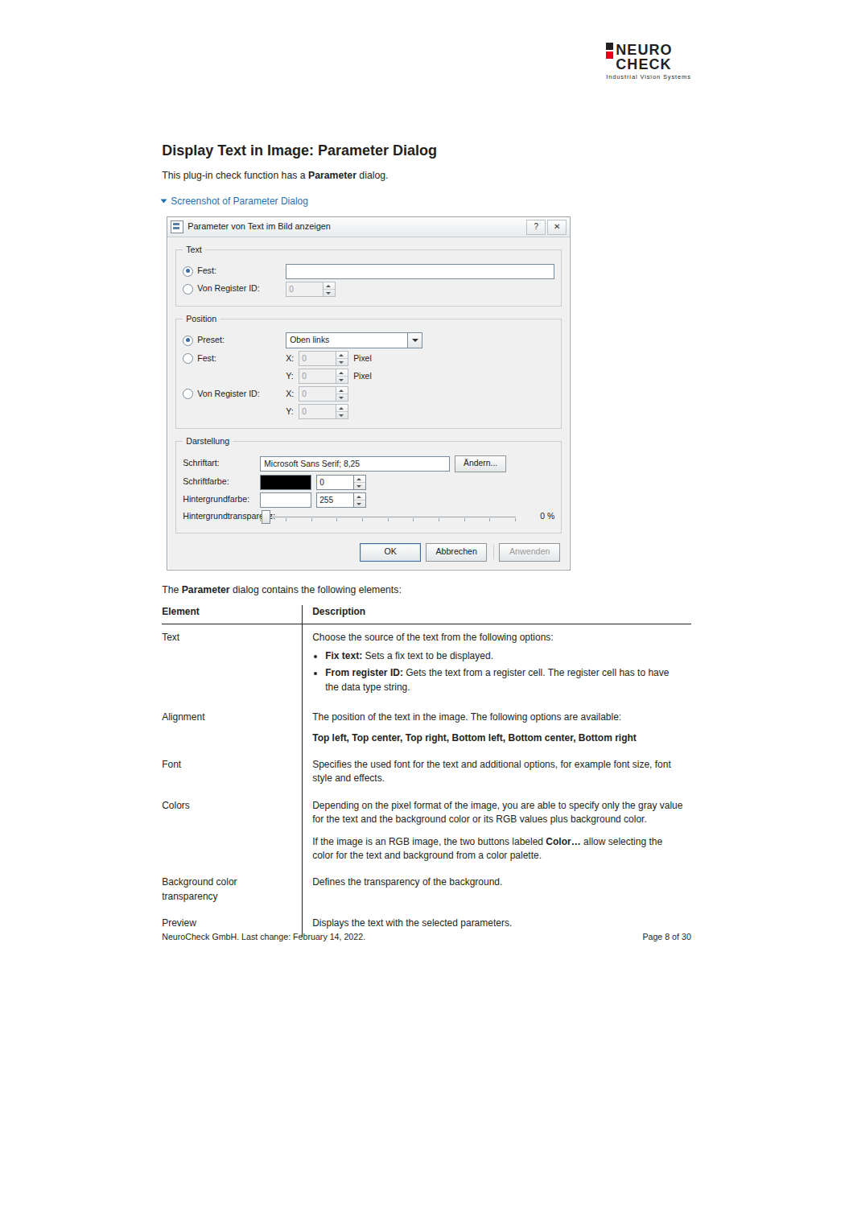NEUROCHECK
Industrial Vision Systems
Display Text in Image: Parameter Dialog
This plug-in check function has a Parameter dialog.
Screenshot of Parameter Dialog
Parameter von Text im Bild anzeigen
?
✕
Text
Fest:
Von Register ID:
0
Position
Preset:
Oben links
Fest:
X:
0
Pixel
Y:
0
Pixel
Von Register ID:
X:
0
Y:
0
Darstellung
Schriftart:
Microsoft Sans Serif; 8,25
Ändern...
Schriftfarbe:
0
Hintergrundfarbe:
255
Hintergrundtransparenz:
0 %
OK
Abbrechen
Anwenden
The Parameter dialog contains the following elements:
| Element | Description |
| --- | --- |
| Text | Choose the source of the text from the following options: Fix text: Sets a fix text to be displayed. From register ID: Gets the text from a register cell. The register cell has to have the data type string. |
| Alignment | The position of the text in the image. The following options are available: Top left, Top center, Top right, Bottom left, Bottom center, Bottom right |
| Font | Specifies the used font for the text and additional options, for example font size, font style and effects. |
| Colors | Depending on the pixel format of the image, you are able to specify only the gray value for the text and the background color or its RGB values plus background color. If the image is an RGB image, the two buttons labeled Color… allow selecting the color for the text and background from a color palette. |
| Background color transparency | Defines the transparency of the background. |
| Preview | Displays the text with the selected parameters. |
NeuroCheck GmbH. Last change: February 14, 2022.
Page 8 of 30